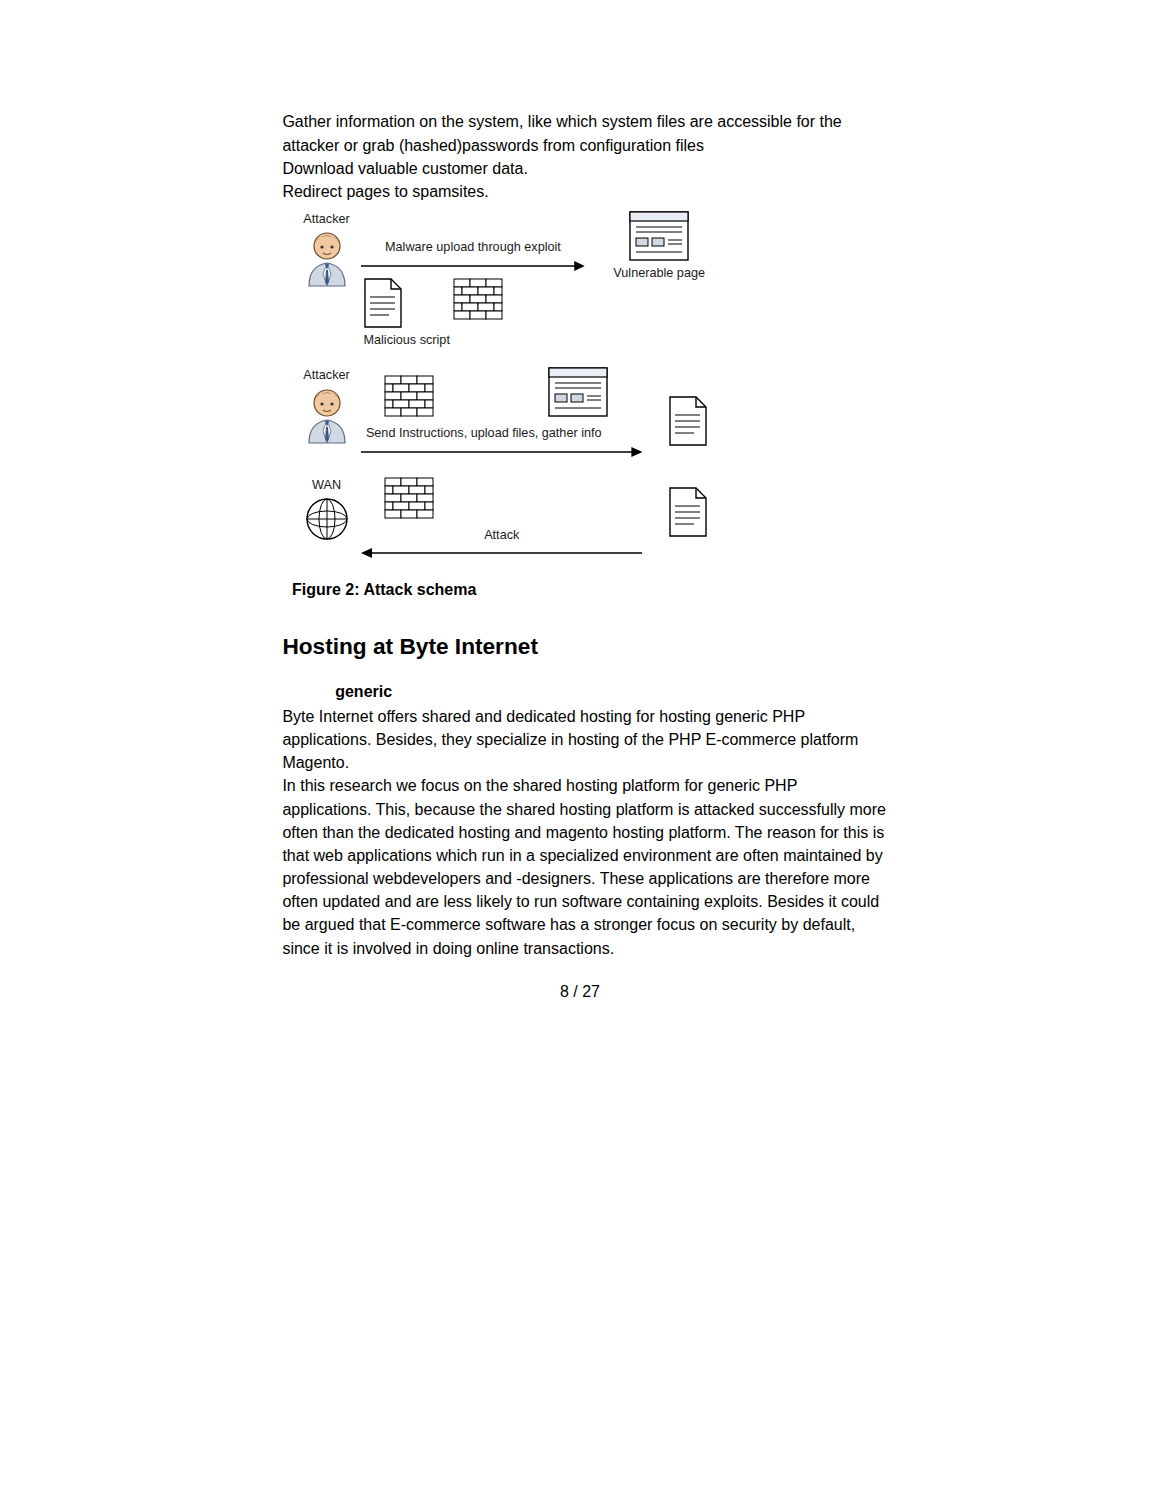Gather information on the system, like which system files are accessible for the attacker or grab (hashed)passwords from configuration files
Download valuable customer data.
Redirect pages to spamsites.
Attacker
Malware upload through exploit
Malicious script
Vulnerable page
Attacker
Send Instructions, upload files, gather info
WAN
Attack
Figure 2: Attack schema
Hosting at Byte Internet
generic
Byte Internet offers shared and dedicated hosting for hosting generic PHP applications. Besides, they specialize in hosting of the PHP E-commerce platform Magento.
In this research we focus on the shared hosting platform for generic PHP applications. This, because the shared hosting platform is attacked successfully more often than the dedicated hosting and magento hosting platform. The reason for this is that web applications which run in a specialized environment are often maintained by professional webdevelopers and -designers. These applications are therefore more often updated and are less likely to run software containing exploits. Besides it could be argued that E-commerce software has a stronger focus on security by default, since it is involved in doing online transactions.
8 / 27